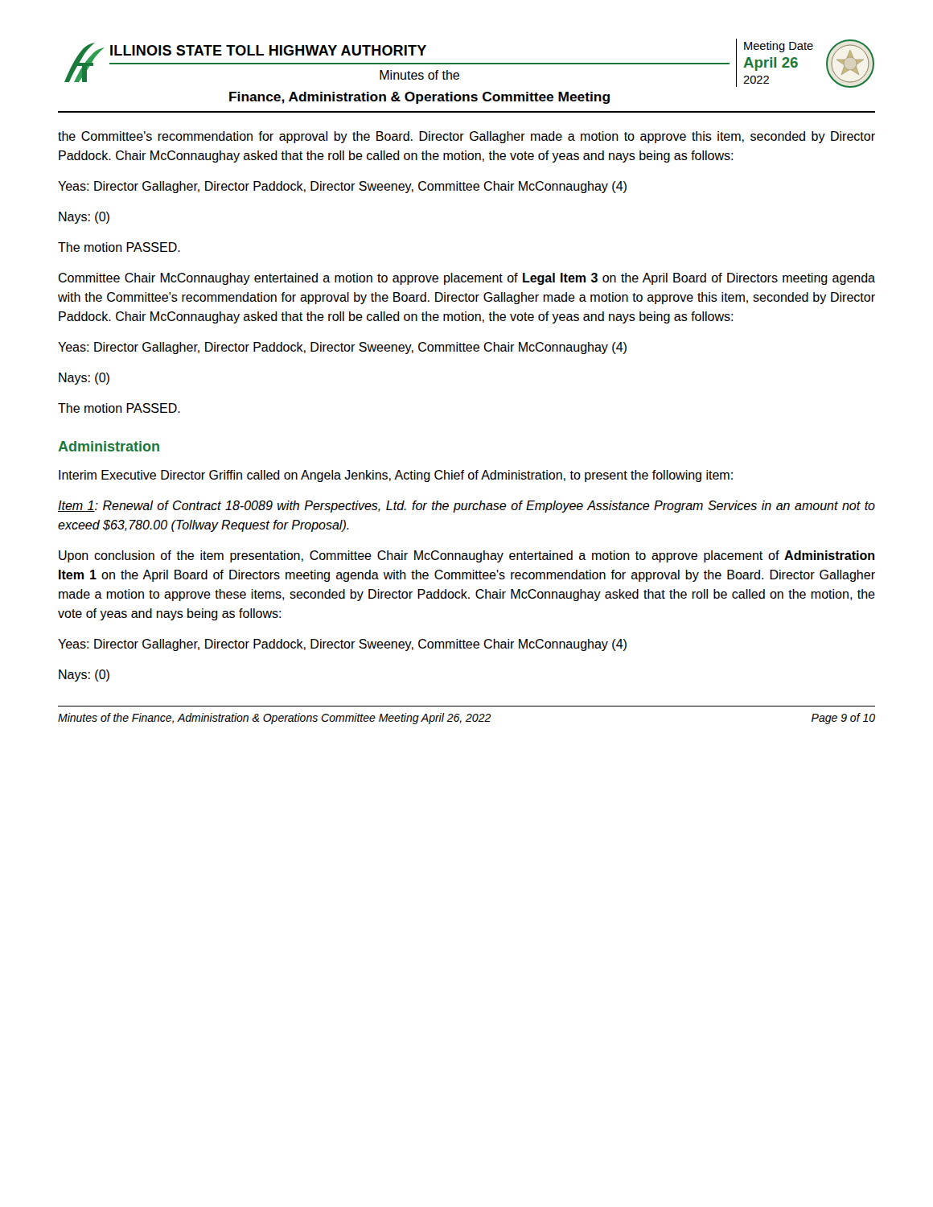ILLINOIS STATE TOLL HIGHWAY AUTHORITY
Minutes of the
Finance, Administration & Operations Committee Meeting
Meeting Date April 26 2022
the Committee's recommendation for approval by the Board. Director Gallagher made a motion to approve this item, seconded by Director Paddock. Chair McConnaughay asked that the roll be called on the motion, the vote of yeas and nays being as follows:
Yeas: Director Gallagher, Director Paddock, Director Sweeney, Committee Chair McConnaughay (4)
Nays: (0)
The motion PASSED.
Committee Chair McConnaughay entertained a motion to approve placement of Legal Item 3 on the April Board of Directors meeting agenda with the Committee's recommendation for approval by the Board. Director Gallagher made a motion to approve this item, seconded by Director Paddock. Chair McConnaughay asked that the roll be called on the motion, the vote of yeas and nays being as follows:
Yeas: Director Gallagher, Director Paddock, Director Sweeney, Committee Chair McConnaughay (4)
Nays: (0)
The motion PASSED.
Administration
Interim Executive Director Griffin called on Angela Jenkins, Acting Chief of Administration, to present the following item:
Item 1: Renewal of Contract 18-0089 with Perspectives, Ltd. for the purchase of Employee Assistance Program Services in an amount not to exceed $63,780.00 (Tollway Request for Proposal).
Upon conclusion of the item presentation, Committee Chair McConnaughay entertained a motion to approve placement of Administration Item 1 on the April Board of Directors meeting agenda with the Committee's recommendation for approval by the Board. Director Gallagher made a motion to approve these items, seconded by Director Paddock. Chair McConnaughay asked that the roll be called on the motion, the vote of yeas and nays being as follows:
Yeas: Director Gallagher, Director Paddock, Director Sweeney, Committee Chair McConnaughay (4)
Nays: (0)
Minutes of the Finance, Administration & Operations Committee Meeting April 26, 2022 Page 9 of 10